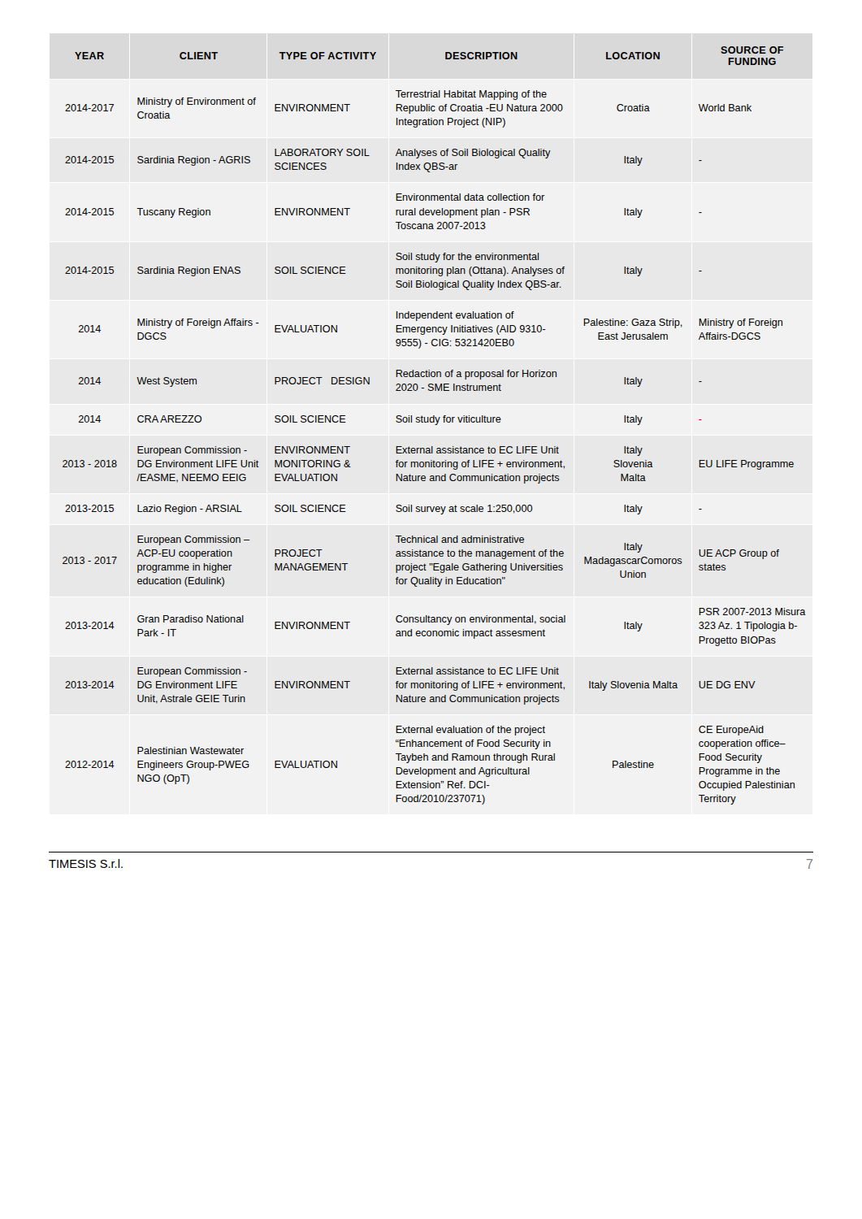| YEAR | CLIENT | TYPE OF ACTIVITY | DESCRIPTION | LOCATION | SOURCE OF FUNDING |
| --- | --- | --- | --- | --- | --- |
| 2014-2017 | Ministry of Environment of Croatia | ENVIRONMENT | Terrestrial Habitat Mapping of the Republic of Croatia -EU Natura 2000 Integration Project (NIP) | Croatia | World Bank |
| 2014-2015 | Sardinia Region - AGRIS | LABORATORY SOIL SCIENCES | Analyses of Soil Biological Quality Index QBS-ar | Italy | - |
| 2014-2015 | Tuscany Region | ENVIRONMENT | Environmental data collection for rural development plan - PSR Toscana 2007-2013 | Italy | - |
| 2014-2015 | Sardinia Region ENAS | SOIL SCIENCE | Soil study for the environmental monitoring plan (Ottana). Analyses of Soil Biological Quality Index QBS-ar. | Italy | - |
| 2014 | Ministry of Foreign Affairs - DGCS | EVALUATION | Independent evaluation of Emergency Initiatives (AID 9310-9555) - CIG: 5321420EB0 | Palestine: Gaza Strip, East Jerusalem | Ministry of Foreign Affairs-DGCS |
| 2014 | West System | PROJECT DESIGN | Redaction of a proposal for Horizon 2020 - SME Instrument | Italy | - |
| 2014 | CRA AREZZO | SOIL SCIENCE | Soil study for viticulture | Italy | - |
| 2013 - 2018 | European Commission - DG Environment LIFE Unit /EASME, NEEMO EEIG | ENVIRONMENT MONITORING & EVALUATION | External assistance to EC LIFE Unit for monitoring of LIFE + environment, Nature and Communication projects | Italy Slovenia Malta | EU LIFE Programme |
| 2013-2015 | Lazio Region - ARSIAL | SOIL SCIENCE | Soil survey at scale 1:250,000 | Italy | - |
| 2013 - 2017 | European Commission –ACP-EU cooperation programme in higher education (Edulink) | PROJECT MANAGEMENT | Technical and administrative assistance to the management of the project "Egale Gathering Universities for Quality in Education" | Italy MadagascarComoros Union | UE ACP Group of states |
| 2013-2014 | Gran Paradiso National Park - IT | ENVIRONMENT | Consultancy on environmental, social and economic impact assesment | Italy | PSR 2007-2013 Misura 323 Az. 1 Tipologia b- Progetto BIOPas |
| 2013-2014 | European Commission - DG Environment LIFE Unit, Astrale GEIE Turin | ENVIRONMENT | External assistance to EC LIFE Unit for monitoring of LIFE + environment, Nature and Communication projects | Italy Slovenia Malta | UE DG ENV |
| 2012-2014 | Palestinian Wastewater Engineers Group-PWEG NGO (OpT) | EVALUATION | External evaluation of the project “Enhancement of Food Security in Taybeh and Ramoun through Rural Development and Agricultural Extension” Ref. DCI-Food/2010/237071) | Palestine | CE EuropeAid cooperation office– Food Security Programme in the Occupied Palestinian Territory |
TIMESIS S.r.l. 7